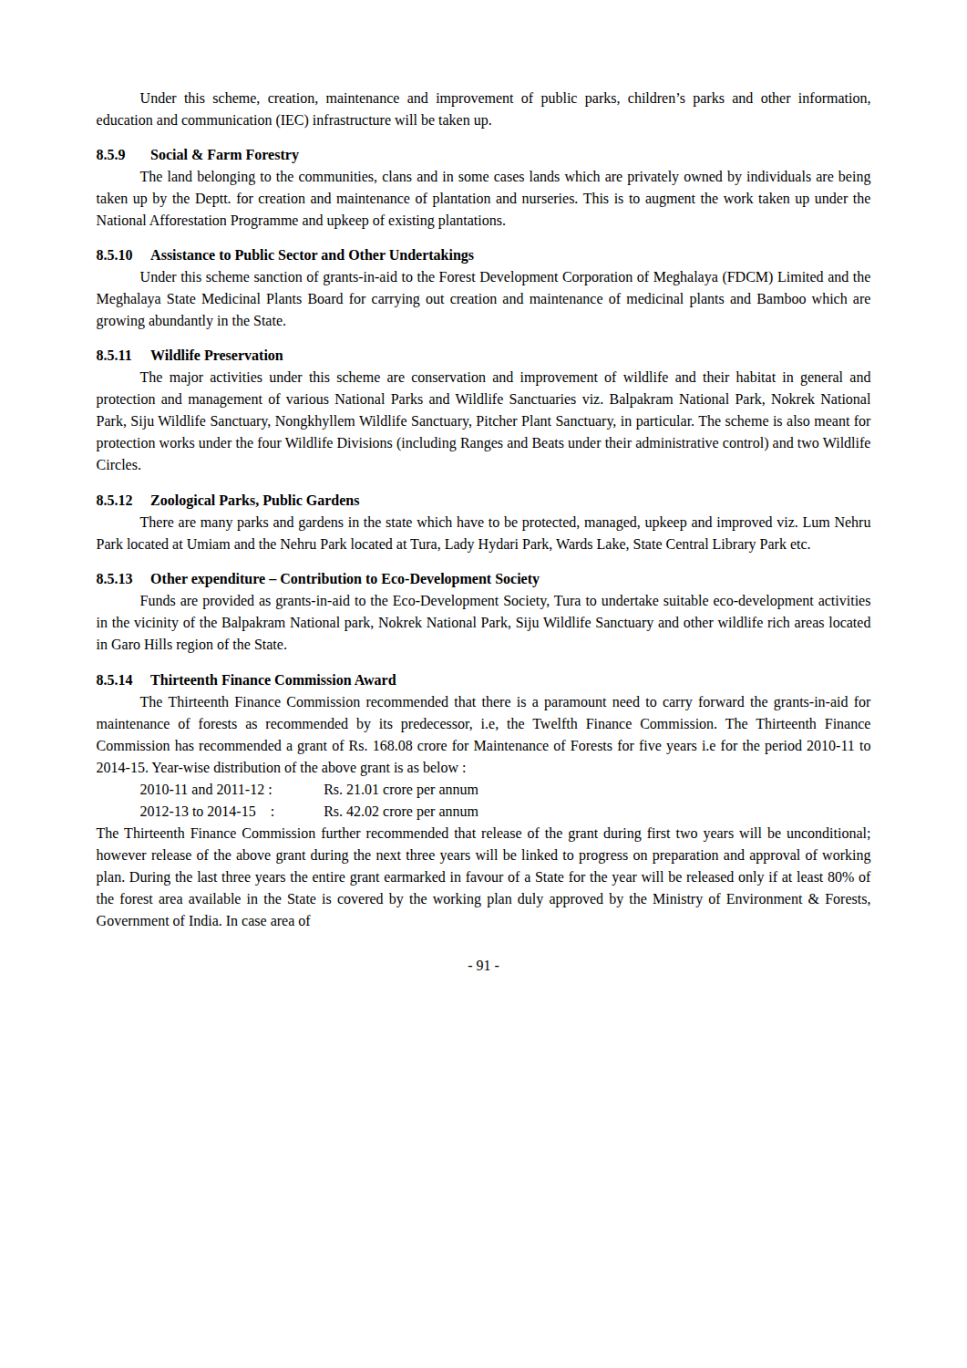Under this scheme, creation, maintenance and improvement of public parks, children’s parks and other information, education and communication (IEC) infrastructure will be taken up.
8.5.9 Social & Farm Forestry
The land belonging to the communities, clans and in some cases lands which are privately owned by individuals are being taken up by the Deptt. for creation and maintenance of plantation and nurseries. This is to augment the work taken up under the National Afforestation Programme and upkeep of existing plantations.
8.5.10 Assistance to Public Sector and Other Undertakings
Under this scheme sanction of grants-in-aid to the Forest Development Corporation of Meghalaya (FDCM) Limited and the Meghalaya State Medicinal Plants Board for carrying out creation and maintenance of medicinal plants and Bamboo which are growing abundantly in the State.
8.5.11 Wildlife Preservation
The major activities under this scheme are conservation and improvement of wildlife and their habitat in general and protection and management of various National Parks and Wildlife Sanctuaries viz. Balpakram National Park, Nokrek National Park, Siju Wildlife Sanctuary, Nongkhyllem Wildlife Sanctuary, Pitcher Plant Sanctuary, in particular. The scheme is also meant for protection works under the four Wildlife Divisions (including Ranges and Beats under their administrative control) and two Wildlife Circles.
8.5.12 Zoological Parks, Public Gardens
There are many parks and gardens in the state which have to be protected, managed, upkeep and improved viz. Lum Nehru Park located at Umiam and the Nehru Park located at Tura, Lady Hydari Park, Wards Lake, State Central Library Park etc.
8.5.13 Other expenditure – Contribution to Eco-Development Society
Funds are provided as grants-in-aid to the Eco-Development Society, Tura to undertake suitable eco-development activities in the vicinity of the Balpakram National park, Nokrek National Park, Siju Wildlife Sanctuary and other wildlife rich areas located in Garo Hills region of the State.
8.5.14 Thirteenth Finance Commission Award
The Thirteenth Finance Commission recommended that there is a paramount need to carry forward the grants-in-aid for maintenance of forests as recommended by its predecessor, i.e, the Twelfth Finance Commission. The Thirteenth Finance Commission has recommended a grant of Rs. 168.08 crore for Maintenance of Forests for five years i.e for the period 2010-11 to 2014-15. Year-wise distribution of the above grant is as below :
2010-11 and 2011-12 : Rs. 21.01 crore per annum 2012-13 to 2014-15 : Rs. 42.02 crore per annum
The Thirteenth Finance Commission further recommended that release of the grant during first two years will be unconditional; however release of the above grant during the next three years will be linked to progress on preparation and approval of working plan. During the last three years the entire grant earmarked in favour of a State for the year will be released only if at least 80% of the forest area available in the State is covered by the working plan duly approved by the Ministry of Environment & Forests, Government of India. In case area of
- 91 -